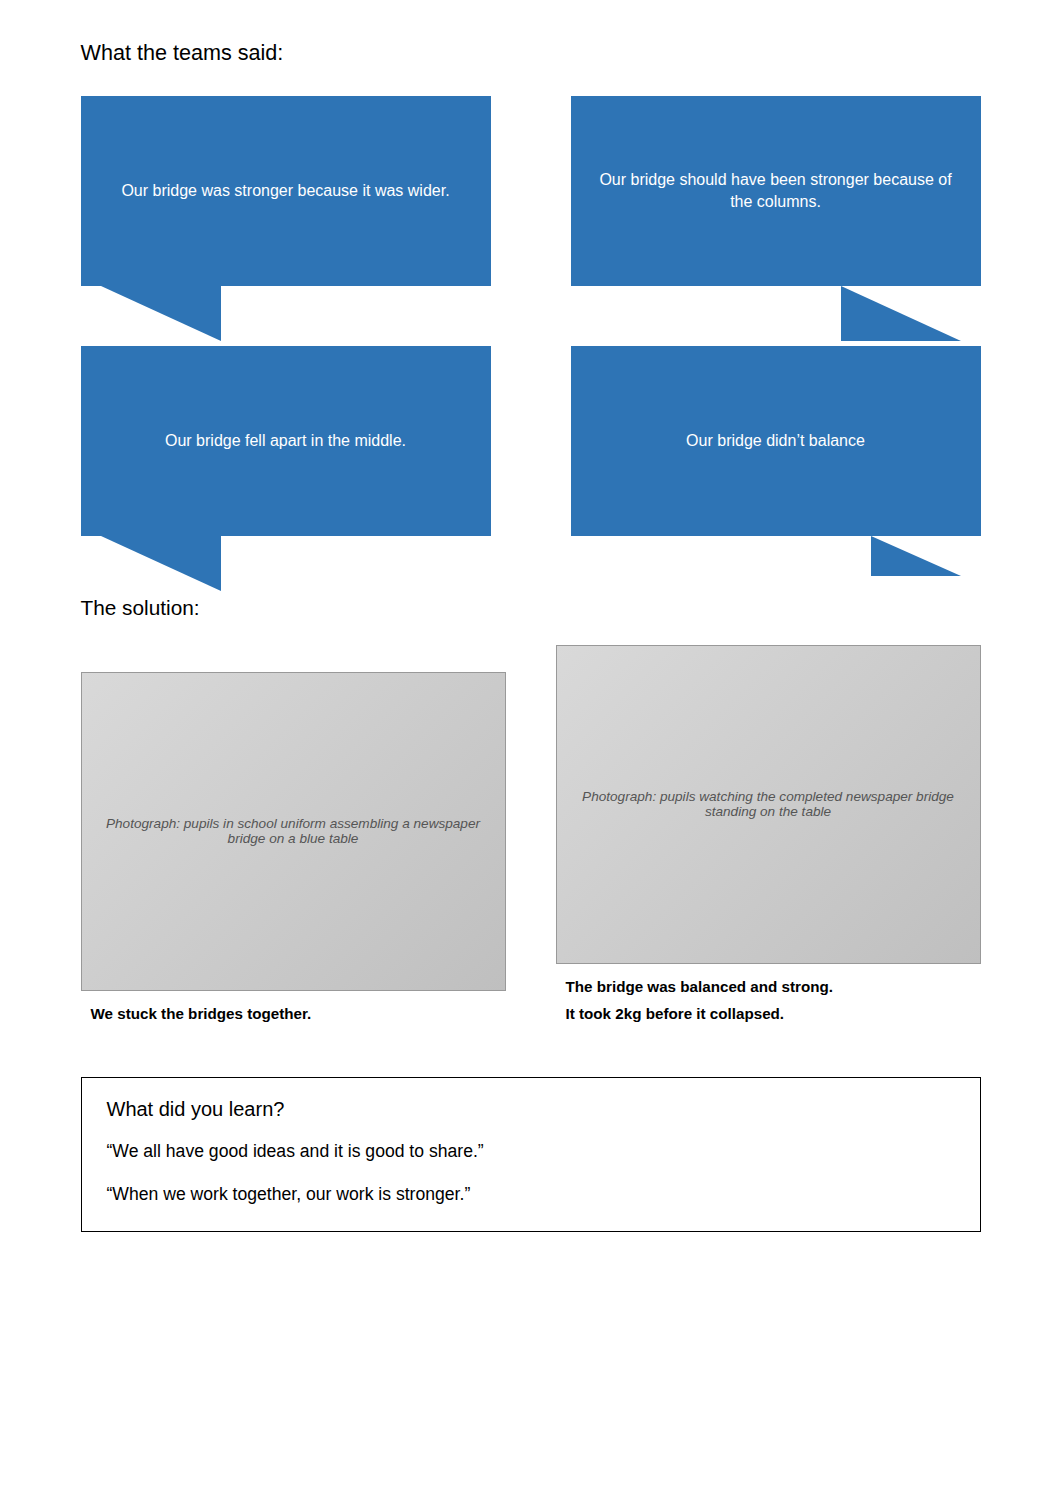What the teams said:
Our bridge was stronger because it was wider.
Our bridge should have been stronger because of the columns.
Our bridge fell apart in the middle.
Our bridge didn’t balance
The solution:
Photograph: pupils in school uniform assembling a newspaper bridge on a blue table
We stuck the bridges together.
Photograph: pupils watching the completed newspaper bridge standing on the table
The bridge was balanced and strong.
It took 2kg before it collapsed.
What did you learn?
“We all have good ideas and it is good to share.”
“When we work together, our work is stronger.”